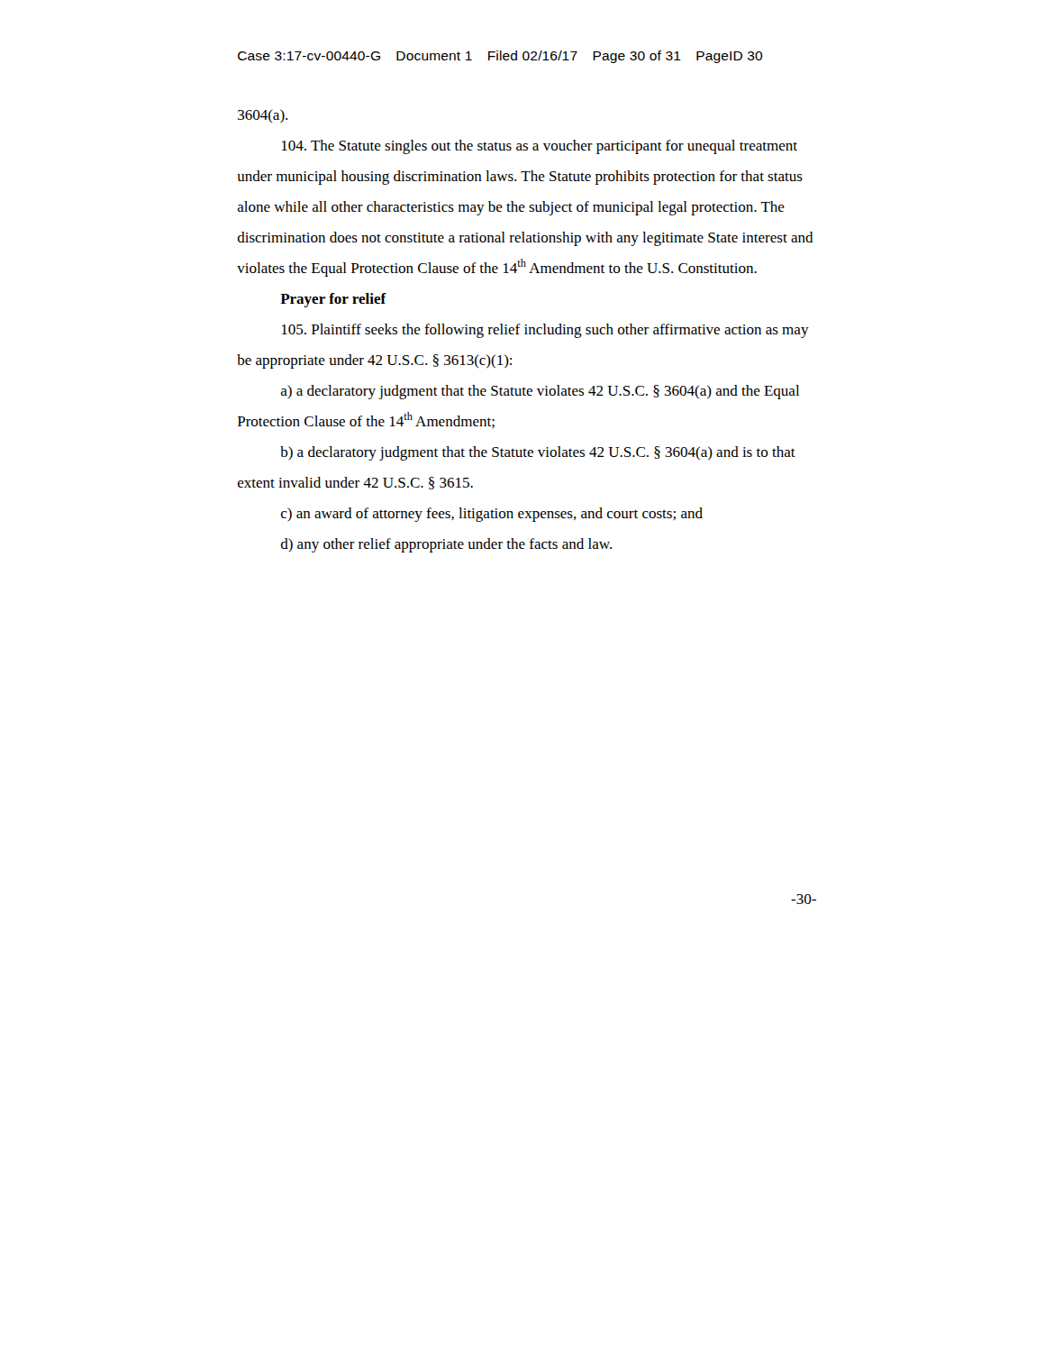Case 3:17-cv-00440-G Document 1 Filed 02/16/17 Page 30 of 31 PageID 30
3604(a).
104. The Statute singles out the status as a voucher participant for unequal treatment under municipal housing discrimination laws. The Statute prohibits protection for that status alone while all other characteristics may be the subject of municipal legal protection. The discrimination does not constitute a rational relationship with any legitimate State interest and violates the Equal Protection Clause of the 14th Amendment to the U.S. Constitution.
Prayer for relief
105. Plaintiff seeks the following relief including such other affirmative action as may be appropriate under 42 U.S.C. § 3613(c)(1):
a) a declaratory judgment that the Statute violates 42 U.S.C. § 3604(a) and the Equal Protection Clause of the 14th Amendment;
b) a declaratory judgment that the Statute violates 42 U.S.C. § 3604(a) and is to that extent invalid under 42 U.S.C. § 3615.
c) an award of attorney fees, litigation expenses, and court costs; and
d) any other relief appropriate under the facts and law.
-30-